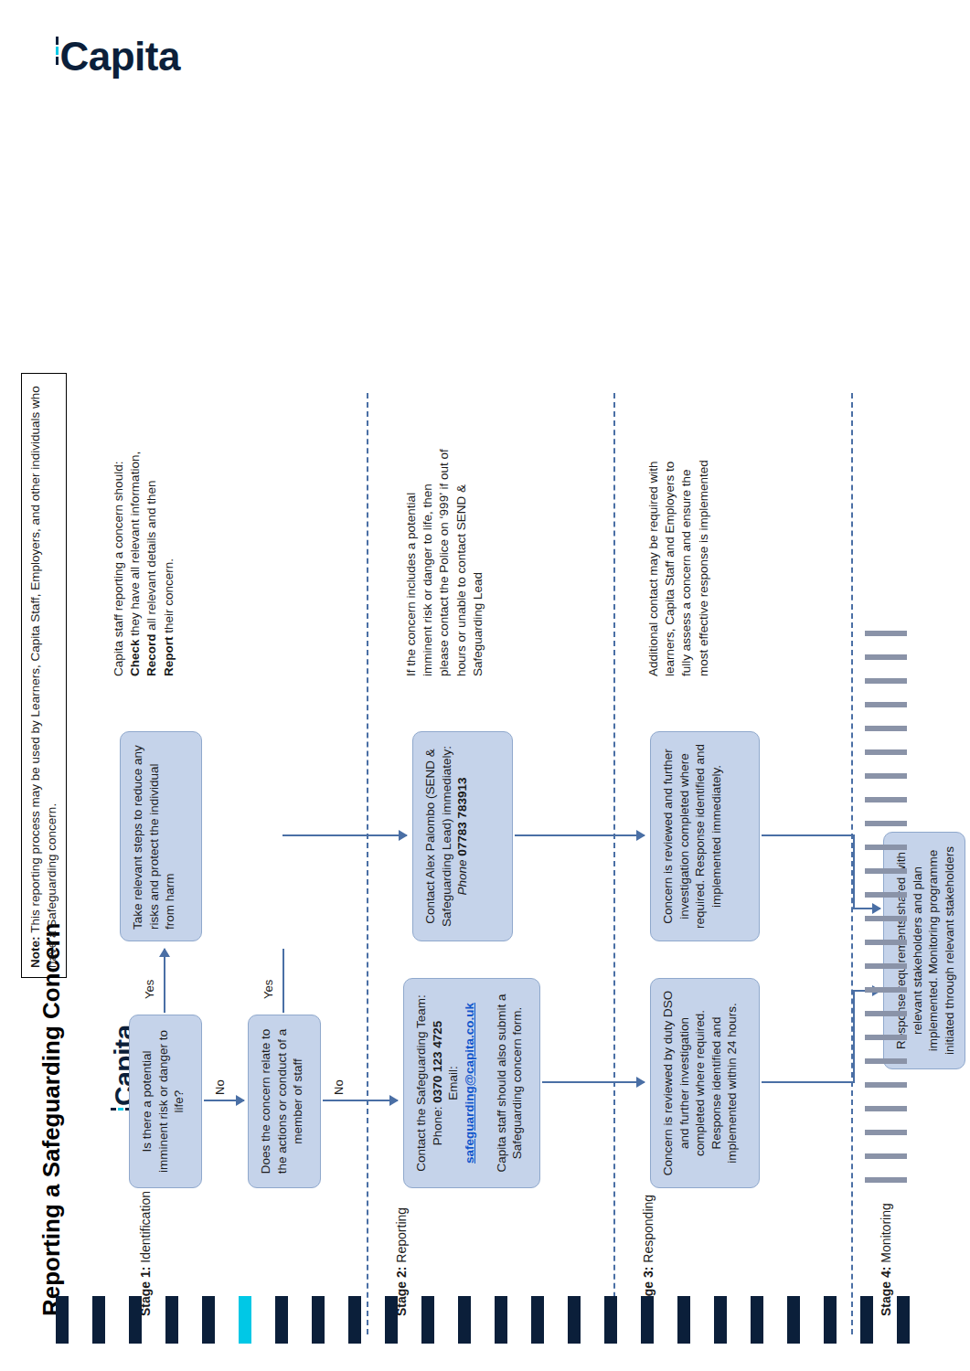Capita
Capita
Reporting a Safeguarding Concern
Note: This reporting process may be used by Learners, Capita Staff, Employers, and other individuals who have a Safeguarding concern.
Stage 1: Identification
Stage 2: Reporting
Stage 3: Responding
Stage 4: Monitoring
Is there a potential imminent risk or danger to life?
Does the concern relate to the actions or conduct of a member of staff
Take relevant steps to reduce any risks and protect the individual from harm
Capita staff reporting a concern should: Check they have all relevant information, Record all relevant details and then Report their concern.
Yes
No
Contact the Safeguarding Team:
Phone: 0370 123 4725
Email: safeguarding@capita.co.uk
Capita staff should also submit a Safeguarding concern form.
Contact Alex Palombo (SEND & Safeguarding Lead) immediately:
Phone 07783 783913
If the concern includes a potential imminent risk or danger to life, then please contact the Police on ‘999’ if out of hours or unable to contact SEND & Safeguarding Lead
Yes
No
Concern is reviewed by duty DSO and further investigation completed where required. Response identified and implemented within 24 hours.
Concern is reviewed and further investigation completed where required. Response identified and implemented immediately.
Additional contact may be required with learners, Capita Staff and Employers to fully assess a concern and ensure the most effective response is implemented
Response requirements shared with relevant stakeholders and plan implemented. Monitoring programme initiated through relevant stakeholders